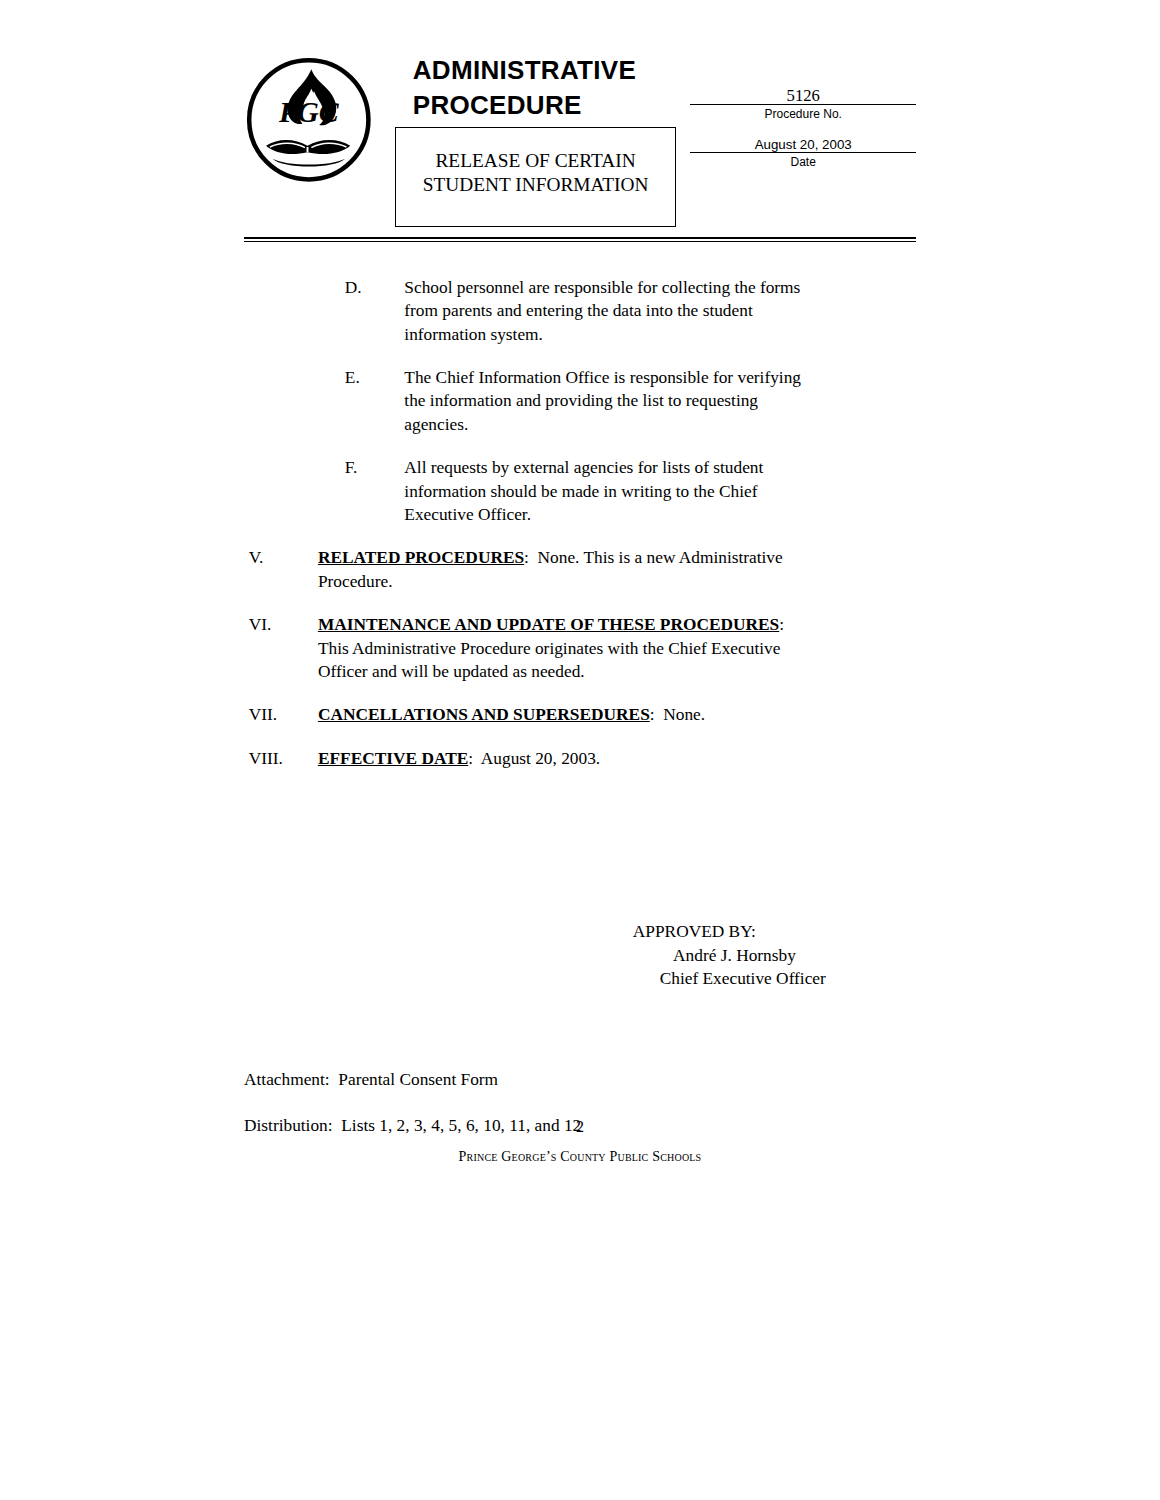PGC
ADMINISTRATIVE PROCEDURE
RELEASE OF CERTAIN
STUDENT INFORMATION
5126 Procedure No.
August 20, 2003 Date
D.
School personnel are responsible for collecting the forms from parents and entering the data into the student information system.
E.
The Chief Information Office is responsible for verifying the information and providing the list to requesting agencies.
F.
All requests by external agencies for lists of student information should be made in writing to the Chief Executive Officer.
V.
RELATED PROCEDURES: None. This is a new Administrative Procedure.
VI.
MAINTENANCE AND UPDATE OF THESE PROCEDURES: This Administrative Procedure originates with the Chief Executive Officer and will be updated as needed.
VII.
CANCELLATIONS AND SUPERSEDURES: None.
VIII.
EFFECTIVE DATE: August 20, 2003.
APPROVED BY:
André J. Hornsby
Chief Executive Officer
Attachment: Parental Consent Form
Distribution: Lists 1, 2, 3, 4, 5, 6, 10, 11, and 12
2
Prince George’s County Public Schools